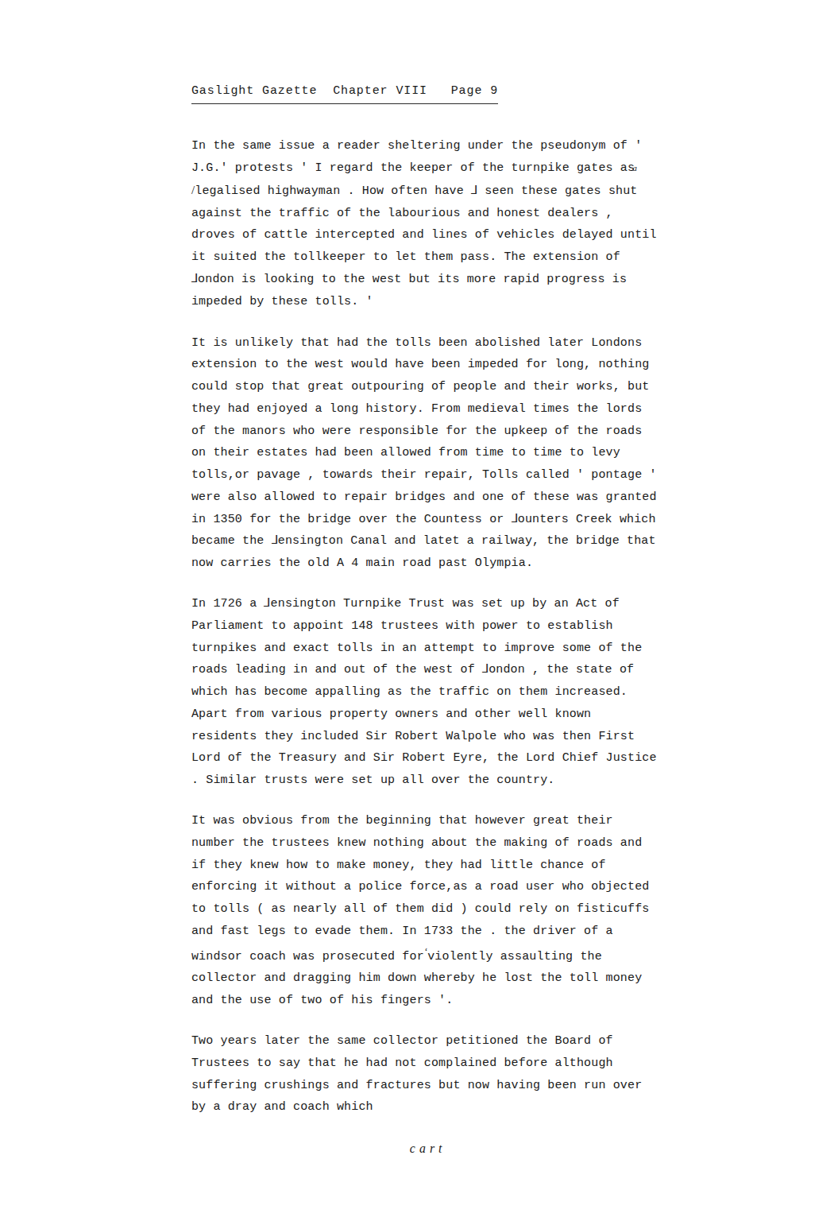Gaslight Gazette Chapter VIII Page 9
In the same issue a reader sheltering under the pseudonym of ' J.G.' protests ' I regard the keeper of the turnpike gates asa/legalised highwayman . How often have ⅃ seen these gates shut against the traffic of the labourious and honest dealers , droves of cattle intercepted and lines of vehicles delayed until it suited the tollkeeper to let them pass. The extension of ⅃ondon is looking to the west but its more rapid progress is impeded by these tolls. '
It is unlikely that had the tolls been abolished later Londons   extension to the west would have been impeded for long, nothing could stop that great outpouring of people and their works, but they had enjoyed a long history. From medieval times the lords of the manors who were responsible for the upkeep of the roads on their estates had been allowed from time to time to levy tolls,or pavage , towards their repair, Tolls called ' pontage ' were also allowed to repair bridges and one of these was granted in 1350 for the bridge over the Countess or ⅃ounters Creek which became the ⅃ensington Canal and latet a railway, the bridge that now carries the old A 4 main road past Olympia.
In 1726 a ⅃ensington Turnpike Trust was set up by an Act of Parliament to appoint 148 trustees with power to establish turnpikes and exact tolls in an attempt to improve some of the roads leading in and out of the west of ⅃ondon , the state of which has become appalling as the traffic on them increased. Apart from various property owners and other well known residents they included Sir Robert Walpole who was then First Lord of the Treasury and Sir Robert Eyre, the Lord Chief Justice . Similar trusts were set up all over the country.
It was obvious from the beginning that however great their number the trustees knew nothing about the making of roads and if they knew how to make money, they had little chance of enforcing it without a police force,as a road user who objected to tolls ( as nearly all of them did ) could rely on fisticuffs and fast legs to evade them. In 1733 the . the driver of a windsor coach was prosecuted for‘violently assaulting the collector and dragging him down whereby he lost the toll money and the use of two of his fingers '.
Two years later the same collector petitioned the Board of Trustees to say that he had not complained before although suffering crushings and fractures but now having been run over by a dray and coach which
c a r t